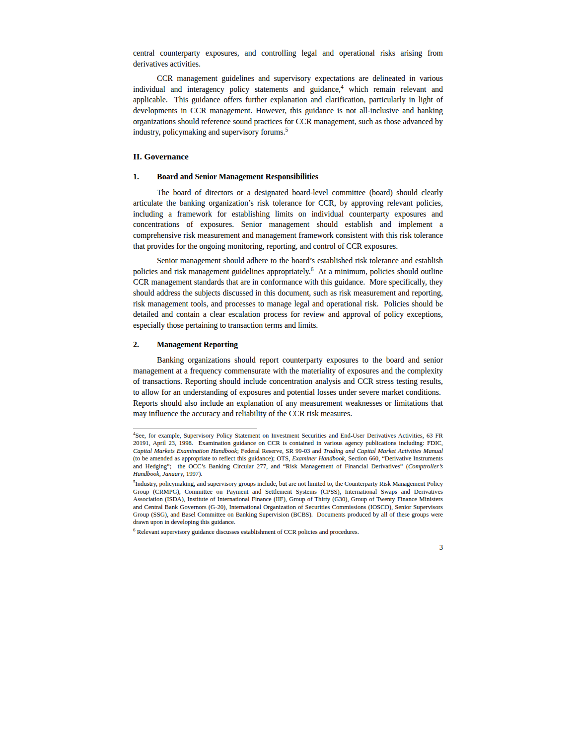central counterparty exposures, and controlling legal and operational risks arising from derivatives activities.
CCR management guidelines and supervisory expectations are delineated in various individual and interagency policy statements and guidance,4 which remain relevant and applicable. This guidance offers further explanation and clarification, particularly in light of developments in CCR management. However, this guidance is not all-inclusive and banking organizations should reference sound practices for CCR management, such as those advanced by industry, policymaking and supervisory forums.5
II. Governance
1. Board and Senior Management Responsibilities
The board of directors or a designated board-level committee (board) should clearly articulate the banking organization’s risk tolerance for CCR, by approving relevant policies, including a framework for establishing limits on individual counterparty exposures and concentrations of exposures. Senior management should establish and implement a comprehensive risk measurement and management framework consistent with this risk tolerance that provides for the ongoing monitoring, reporting, and control of CCR exposures.
Senior management should adhere to the board’s established risk tolerance and establish policies and risk management guidelines appropriately.6 At a minimum, policies should outline CCR management standards that are in conformance with this guidance. More specifically, they should address the subjects discussed in this document, such as risk measurement and reporting, risk management tools, and processes to manage legal and operational risk. Policies should be detailed and contain a clear escalation process for review and approval of policy exceptions, especially those pertaining to transaction terms and limits.
2. Management Reporting
Banking organizations should report counterparty exposures to the board and senior management at a frequency commensurate with the materiality of exposures and the complexity of transactions. Reporting should include concentration analysis and CCR stress testing results, to allow for an understanding of exposures and potential losses under severe market conditions. Reports should also include an explanation of any measurement weaknesses or limitations that may influence the accuracy and reliability of the CCR risk measures.
4See, for example, Supervisory Policy Statement on Investment Securities and End-User Derivatives Activities, 63 FR 20191, April 23, 1998. Examination guidance on CCR is contained in various agency publications including: FDIC, Capital Markets Examination Handbook; Federal Reserve, SR 99-03 and Trading and Capital Market Activities Manual (to be amended as appropriate to reflect this guidance); OTS, Examiner Handbook, Section 660, “Derivative Instruments and Hedging”; the OCC’s Banking Circular 277, and “Risk Management of Financial Derivatives” (Comptroller’s Handbook, January, 1997).
5Industry, policymaking, and supervisory groups include, but are not limited to, the Counterparty Risk Management Policy Group (CRMPG), Committee on Payment and Settlement Systems (CPSS), International Swaps and Derivatives Association (ISDA), Institute of International Finance (IIF), Group of Thirty (G30), Group of Twenty Finance Ministers and Central Bank Governors (G-20), International Organization of Securities Commissions (IOSCO), Senior Supervisors Group (SSG), and Basel Committee on Banking Supervision (BCBS). Documents produced by all of these groups were drawn upon in developing this guidance.
6 Relevant supervisory guidance discusses establishment of CCR policies and procedures.
3